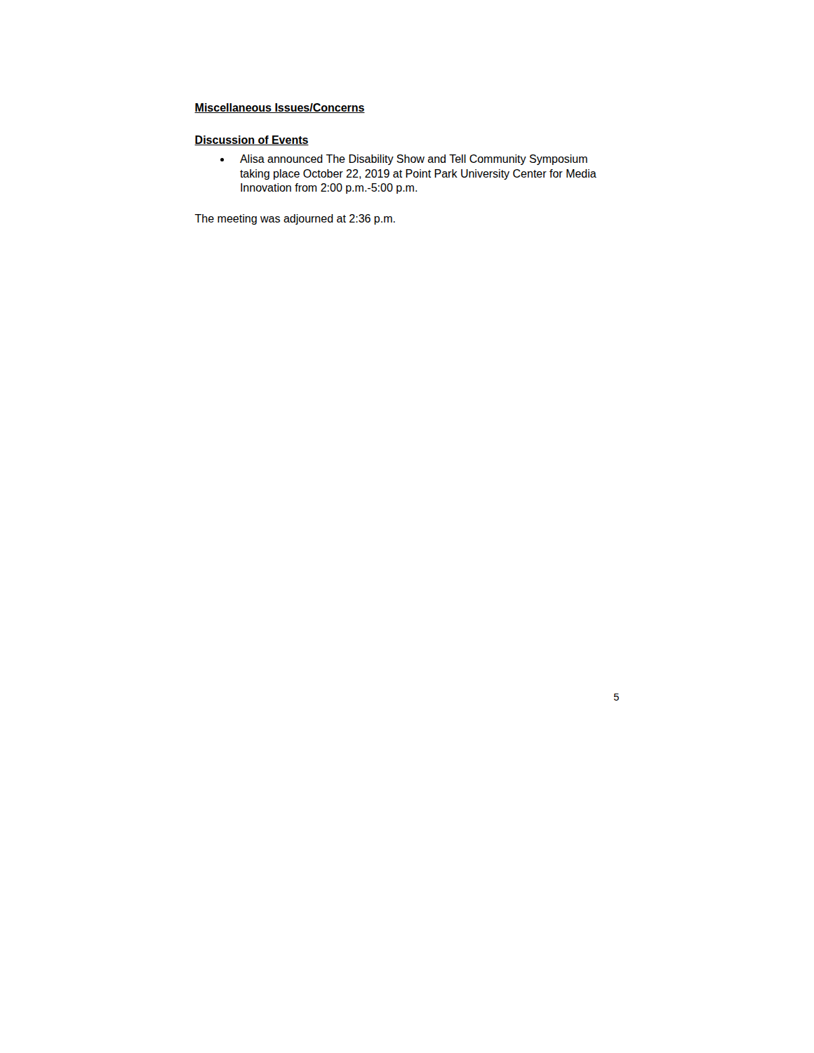Miscellaneous Issues/Concerns
Discussion of Events
Alisa announced The Disability Show and Tell Community Symposium taking place October 22, 2019 at Point Park University Center for Media Innovation from 2:00 p.m.-5:00 p.m.
The meeting was adjourned at 2:36 p.m.
5